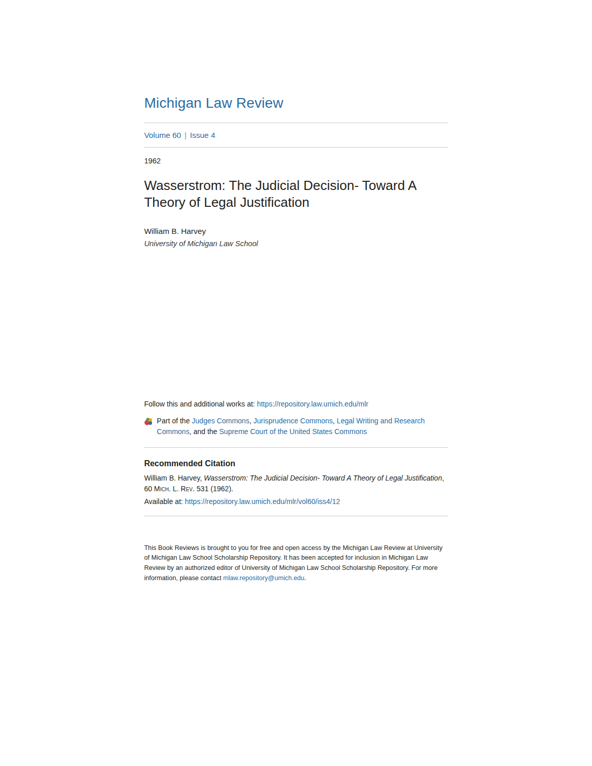Michigan Law Review
Volume 60|Issue 4
1962
Wasserstrom: The Judicial Decision- Toward A Theory of Legal Justification
William B. Harvey
University of Michigan Law School
Follow this and additional works at: https://repository.law.umich.edu/mlr
Part of the Judges Commons, Jurisprudence Commons, Legal Writing and Research Commons, and the Supreme Court of the United States Commons
Recommended Citation
William B. Harvey, Wasserstrom: The Judicial Decision- Toward A Theory of Legal Justification, 60 Mich. L. Rev. 531 (1962).
Available at: https://repository.law.umich.edu/mlr/vol60/iss4/12
This Book Reviews is brought to you for free and open access by the Michigan Law Review at University of Michigan Law School Scholarship Repository. It has been accepted for inclusion in Michigan Law Review by an authorized editor of University of Michigan Law School Scholarship Repository. For more information, please contact mlaw.repository@umich.edu.